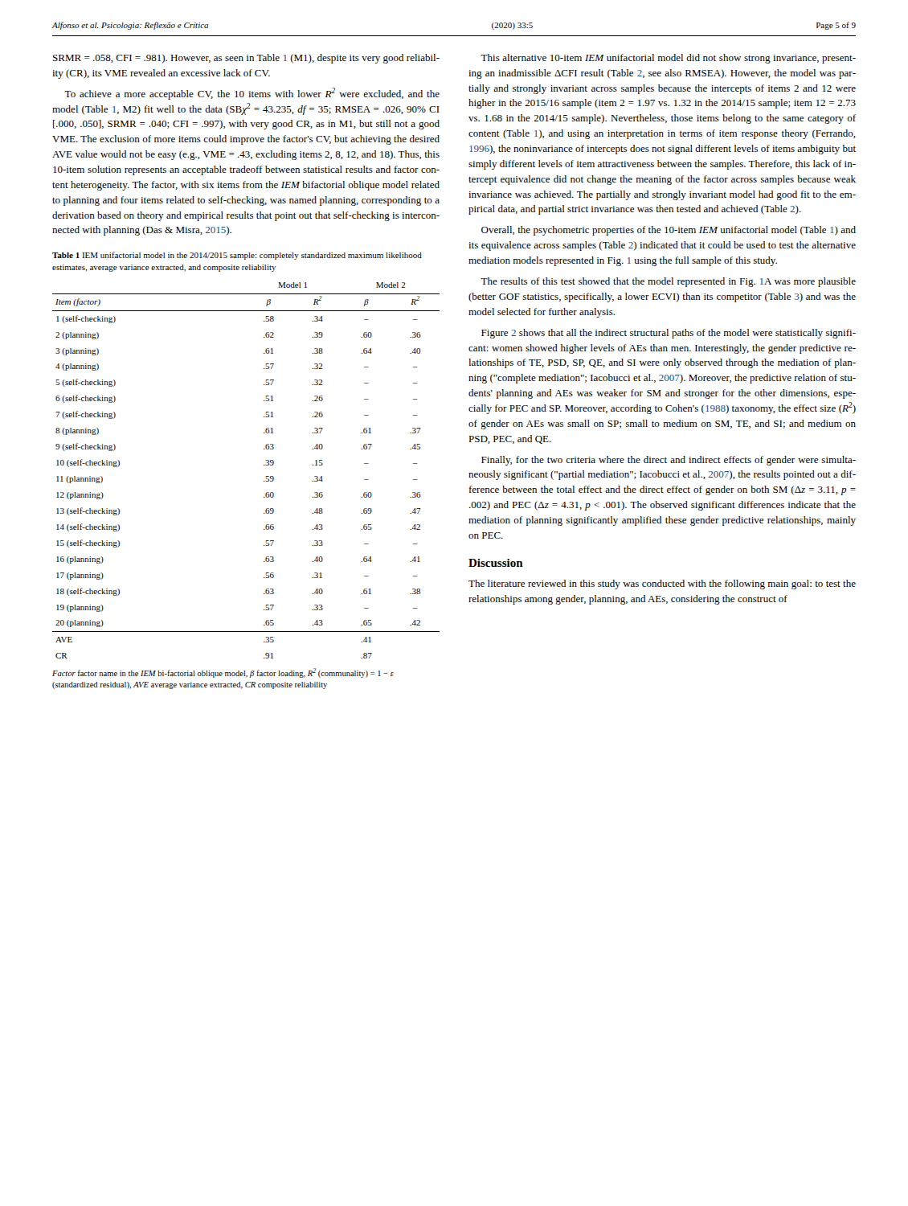Alfonso et al. Psicologia: Reflexão e Crítica
(2020) 33:5
Page 5 of 9
SRMR = .058, CFI = .981). However, as seen in Table 1 (M1), despite its very good reliability (CR), its VME revealed an excessive lack of CV.
To achieve a more acceptable CV, the 10 items with lower R2 were excluded, and the model (Table 1, M2) fit well to the data (SBχ2 = 43.235, df = 35; RMSEA = .026, 90% CI [.000, .050], SRMR = .040; CFI = .997), with very good CR, as in M1, but still not a good VME. The exclusion of more items could improve the factor's CV, but achieving the desired AVE value would not be easy (e.g., VME = .43, excluding items 2, 8, 12, and 18). Thus, this 10-item solution represents an acceptable tradeoff between statistical results and factor content heterogeneity. The factor, with six items from the IEM bifactorial oblique model related to planning and four items related to self-checking, was named planning, corresponding to a derivation based on theory and empirical results that point out that self-checking is interconnected with planning (Das & Misra, 2015).
Table 1 IEM unifactorial model in the 2014/2015 sample: completely standardized maximum likelihood estimates, average variance extracted, and composite reliability
| | Model 1 | Model 2 |
| --- | --- | --- |
| Item (factor) | β | R 2 | β | R 2 |
| 1 (self-checking) | .58 | .34 | – | – |
| 2 (planning) | .62 | .39 | .60 | .36 |
| 3 (planning) | .61 | .38 | .64 | .40 |
| 4 (planning) | .57 | .32 | – | – |
| 5 (self-checking) | .57 | .32 | – | – |
| 6 (self-checking) | .51 | .26 | – | – |
| 7 (self-checking) | .51 | .26 | – | – |
| 8 (planning) | .61 | .37 | .61 | .37 |
| 9 (self-checking) | .63 | .40 | .67 | .45 |
| 10 (self-checking) | .39 | .15 | – | – |
| 11 (planning) | .59 | .34 | – | – |
| 12 (planning) | .60 | .36 | .60 | .36 |
| 13 (self-checking) | .69 | .48 | .69 | .47 |
| 14 (self-checking) | .66 | .43 | .65 | .42 |
| 15 (self-checking) | .57 | .33 | – | – |
| 16 (planning) | .63 | .40 | .64 | .41 |
| 17 (planning) | .56 | .31 | – | – |
| 18 (self-checking) | .63 | .40 | .61 | .38 |
| 19 (planning) | .57 | .33 | – | – |
| 20 (planning) | .65 | .43 | .65 | .42 |
| AVE | .35 | | .41 | |
| CR | .91 | | .87 | |
Factor factor name in the IEM bi-factorial oblique model, β factor loading, R2 (communality) = 1 − ε (standardized residual), AVE average variance extracted, CR composite reliability
This alternative 10-item IEM unifactorial model did not show strong invariance, presenting an inadmissible ΔCFI result (Table 2, see also RMSEA). However, the model was partially and strongly invariant across samples because the intercepts of items 2 and 12 were higher in the 2015/16 sample (item 2 = 1.97 vs. 1.32 in the 2014/15 sample; item 12 = 2.73 vs. 1.68 in the 2014/15 sample). Nevertheless, those items belong to the same category of content (Table 1), and using an interpretation in terms of item response theory (Ferrando, 1996), the noninvariance of intercepts does not signal different levels of items ambiguity but simply different levels of item attractiveness between the samples. Therefore, this lack of intercept equivalence did not change the meaning of the factor across samples because weak invariance was achieved. The partially and strongly invariant model had good fit to the empirical data, and partial strict invariance was then tested and achieved (Table 2).
Overall, the psychometric properties of the 10-item IEM unifactorial model (Table 1) and its equivalence across samples (Table 2) indicated that it could be used to test the alternative mediation models represented in Fig. 1 using the full sample of this study.
The results of this test showed that the model represented in Fig. 1 A was more plausible (better GOF statistics, specifically, a lower ECVI) than its competitor (Table 3) and was the model selected for further analysis.
Figure 2 shows that all the indirect structural paths of the model were statistically significant: women showed higher levels of AEs than men. Interestingly, the gender predictive relationships of TE, PSD, SP, QE, and SI were only observed through the mediation of planning ("complete mediation"; Iacobucci et al., 2007). Moreover, the predictive relation of students' planning and AEs was weaker for SM and stronger for the other dimensions, especially for PEC and SP. Moreover, according to Cohen's (1988) taxonomy, the effect size (R2) of gender on AEs was small on SP; small to medium on SM, TE, and SI; and medium on PSD, PEC, and QE.
Finally, for the two criteria where the direct and indirect effects of gender were simultaneously significant ("partial mediation"; Iacobucci et al., 2007), the results pointed out a difference between the total effect and the direct effect of gender on both SM (Δz = 3.11, p = .002) and PEC (Δz = 4.31, p < .001). The observed significant differences indicate that the mediation of planning significantly amplified these gender predictive relationships, mainly on PEC.
Discussion
The literature reviewed in this study was conducted with the following main goal: to test the relationships among gender, planning, and AEs, considering the construct of